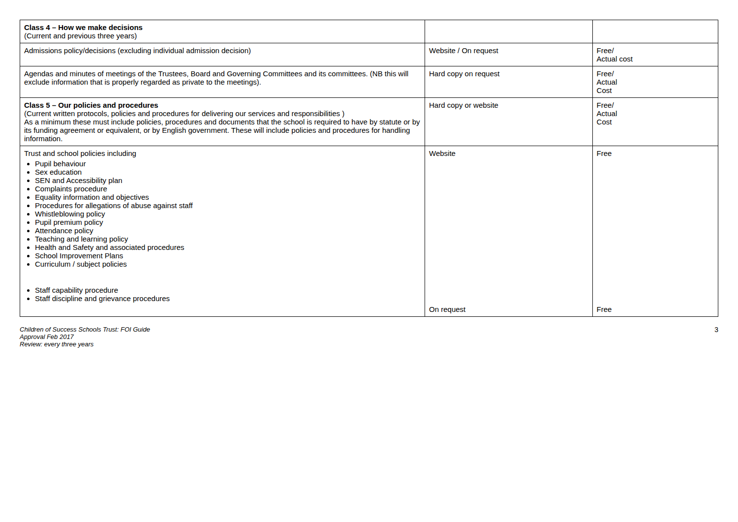| Class 4 – How we make decisions (Current and previous three years) | | |
| Admissions policy/decisions (excluding individual admission decision) | Website / On request | Free/ Actual cost |
| Agendas and minutes of meetings of the Trustees, Board and Governing Committees and its committees. (NB this will exclude information that is properly regarded as private to the meetings). | Hard copy on request | Free/ Actual Cost |
| Class 5 – Our policies and procedures (Current written protocols, policies and procedures for delivering our services and responsibilities ) As a minimum these must include policies, procedures and documents that the school is required to have by statute or by its funding agreement or equivalent, or by English government. These will include policies and procedures for handling information. | Hard copy or website | Free/ Actual Cost |
| Trust and school policies including Pupil behaviour Sex education SEN and Accessibility plan Complaints procedure Equality information and objectives Procedures for allegations of abuse against staff Whistleblowing policy Pupil premium policy Attendance policy Teaching and learning policy Health and Safety and associated procedures School Improvement Plans Curriculum / subject policies Staff capability procedure Staff discipline and grievance procedures | Website On request | Free Free |
Children of Success Schools Trust: FOI Guide
Approval Feb 2017
Review: every three years 3